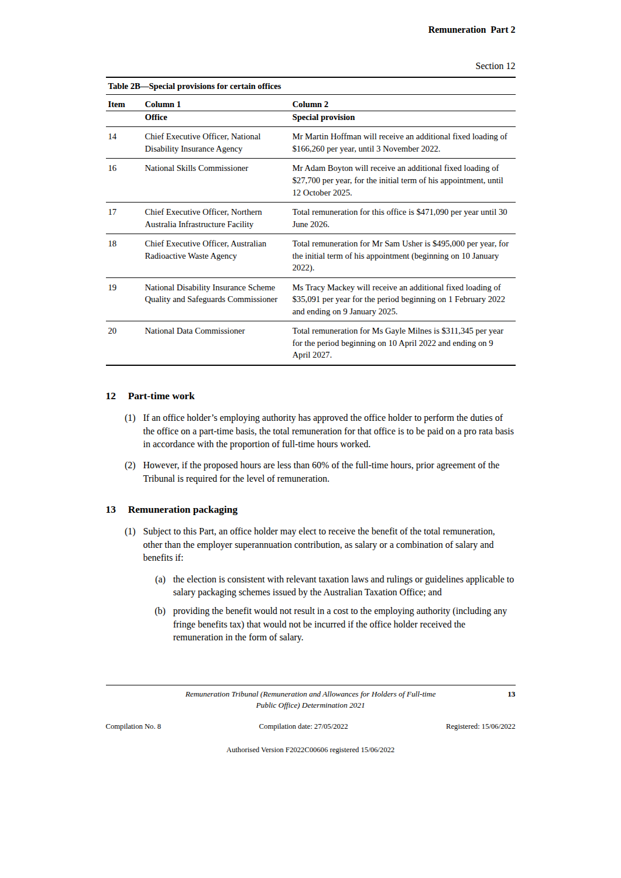Remuneration Part 2
Section 12
Table 2B—Special provisions for certain offices
| Item | Column 1 | Column 2 |
| --- | --- | --- |
| | Office | Special provision |
| 14 | Chief Executive Officer, National Disability Insurance Agency | Mr Martin Hoffman will receive an additional fixed loading of $166,260 per year, until 3 November 2022. |
| 16 | National Skills Commissioner | Mr Adam Boyton will receive an additional fixed loading of $27,700 per year, for the initial term of his appointment, until 12 October 2025. |
| 17 | Chief Executive Officer, Northern Australia Infrastructure Facility | Total remuneration for this office is $471,090 per year until 30 June 2026. |
| 18 | Chief Executive Officer, Australian Radioactive Waste Agency | Total remuneration for Mr Sam Usher is $495,000 per year, for the initial term of his appointment (beginning on 10 January 2022). |
| 19 | National Disability Insurance Scheme Quality and Safeguards Commissioner | Ms Tracy Mackey will receive an additional fixed loading of $35,091 per year for the period beginning on 1 February 2022 and ending on 9 January 2025. |
| 20 | National Data Commissioner | Total remuneration for Ms Gayle Milnes is $311,345 per year for the period beginning on 10 April 2022 and ending on 9 April 2027. |
12 Part-time work
(1)
If an office holder’s employing authority has approved the office holder to perform the duties of the office on a part-time basis, the total remuneration for that office is to be paid on a pro rata basis in accordance with the proportion of full-time hours worked.
(2)
However, if the proposed hours are less than 60% of the full-time hours, prior agreement of the Tribunal is required for the level of remuneration.
13 Remuneration packaging
(1)
Subject to this Part, an office holder may elect to receive the benefit of the total remuneration, other than the employer superannuation contribution, as salary or a combination of salary and benefits if:
(a)
the election is consistent with relevant taxation laws and rulings or guidelines applicable to salary packaging schemes issued by the Australian Taxation Office; and
(b)
providing the benefit would not result in a cost to the employing authority (including any fringe benefits tax) that would not be incurred if the office holder received the remuneration in the form of salary.
Remuneration Tribunal (Remuneration and Allowances for Holders of Full-time
Public Office) Determination 2021 13
Compilation No. 8 Compilation date: 27/05/2022 Registered: 15/06/2022
Authorised Version F2022C00606 registered 15/06/2022